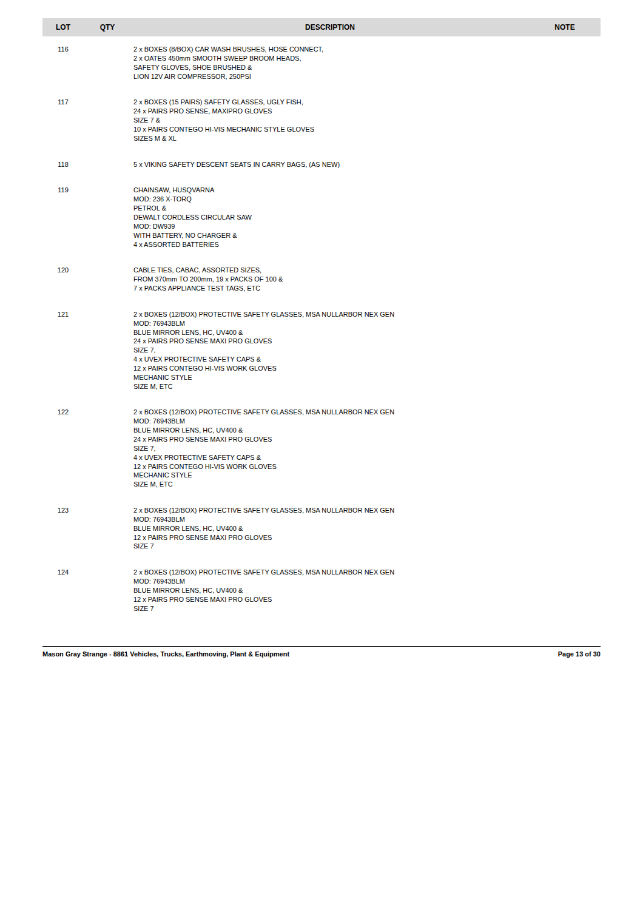| LOT | QTY | DESCRIPTION | NOTE |
| --- | --- | --- | --- |
| 116 | | 2 x BOXES (8/BOX) CAR WASH BRUSHES, HOSE CONNECT, 2 x OATES 450mm SMOOTH SWEEP BROOM HEADS, SAFETY GLOVES, SHOE BRUSHED & LION 12V AIR COMPRESSOR, 250PSI | |
| 117 | | 2 x BOXES (15 PAIRS) SAFETY GLASSES, UGLY FISH, 24 x PAIRS PRO SENSE, MAXIPRO GLOVES SIZE 7 & 10 x PAIRS CONTEGO HI-VIS MECHANIC STYLE GLOVES SIZES M & XL | |
| 118 | | 5 x VIKING SAFETY DESCENT SEATS IN CARRY BAGS, (AS NEW) | |
| 119 | | CHAINSAW, HUSQVARNA MOD: 236 X-TORQ PETROL & DEWALT CORDLESS CIRCULAR SAW MOD: DW939 WITH BATTERY, NO CHARGER & 4 x ASSORTED BATTERIES | |
| 120 | | CABLE TIES, CABAC, ASSORTED SIZES, FROM 370mm TO 200mm, 19 x PACKS OF 100 & 7 x PACKS APPLIANCE TEST TAGS, ETC | |
| 121 | | 2 x BOXES (12/BOX) PROTECTIVE SAFETY GLASSES, MSA NULLARBOR NEX GEN MOD: 76943BLM BLUE MIRROR LENS, HC, UV400 & 24 x PAIRS PRO SENSE MAXI PRO GLOVES SIZE 7, 4 x UVEX PROTECTIVE SAFETY CAPS & 12 x PAIRS CONTEGO HI-VIS WORK GLOVES MECHANIC STYLE SIZE M, ETC | |
| 122 | | 2 x BOXES (12/BOX) PROTECTIVE SAFETY GLASSES, MSA NULLARBOR NEX GEN MOD: 76943BLM BLUE MIRROR LENS, HC, UV400 & 24 x PAIRS PRO SENSE MAXI PRO GLOVES SIZE 7, 4 x UVEX PROTECTIVE SAFETY CAPS & 12 x PAIRS CONTEGO HI-VIS WORK GLOVES MECHANIC STYLE SIZE M, ETC | |
| 123 | | 2 x BOXES (12/BOX) PROTECTIVE SAFETY GLASSES, MSA NULLARBOR NEX GEN MOD: 76943BLM BLUE MIRROR LENS, HC, UV400 & 12 x PAIRS PRO SENSE MAXI PRO GLOVES SIZE 7 | |
| 124 | | 2 x BOXES (12/BOX) PROTECTIVE SAFETY GLASSES, MSA NULLARBOR NEX GEN MOD: 76943BLM BLUE MIRROR LENS, HC, UV400 & 12 x PAIRS PRO SENSE MAXI PRO GLOVES SIZE 7 | |
Mason Gray Strange - 8861 Vehicles, Trucks, Earthmoving, Plant & Equipment Page 13 of 30